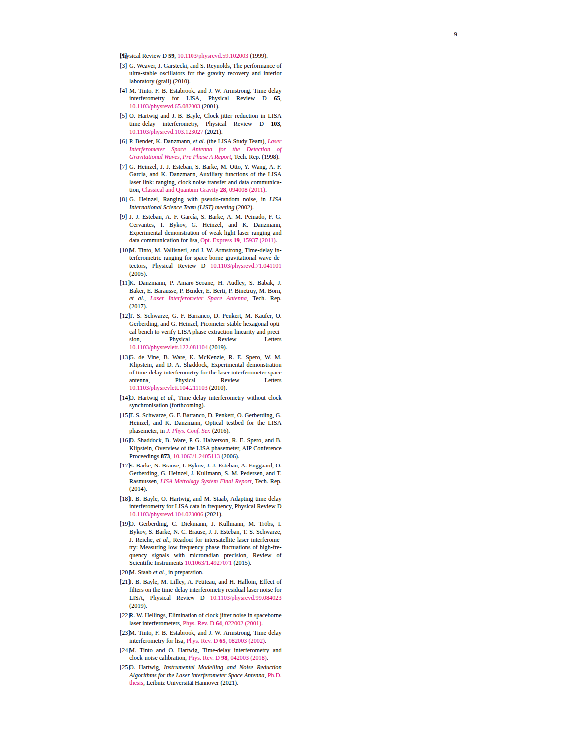9
Physical Review D 59, 10.1103/physrevd.59.102003 (1999).
G. Weaver, J. Garstecki, and S. Reynolds, The performance of ultra-stable oscillators for the gravity recovery and interior laboratory (grail) (2010).
M. Tinto, F. B. Estabrook, and J. W. Armstrong, Time-delay interferometry for LISA, Physical Review D 65, 10.1103/physrevd.65.082003 (2001).
O. Hartwig and J.-B. Bayle, Clock-jitter reduction in LISA time-delay interferometry, Physical Review D 103, 10.1103/physrevd.103.123027 (2021).
P. Bender, K. Danzmann, et al. (the LISA Study Team), Laser Interferometer Space Antenna for the Detection of Gravitational Waves, Pre-Phase A Report, Tech. Rep. (1998).
G. Heinzel, J. J. Esteban, S. Barke, M. Otto, Y. Wang, A. F. Garcia, and K. Danzmann, Auxiliary functions of the LISA laser link: ranging, clock noise transfer and data communication, Classical and Quantum Gravity 28, 094008 (2011).
G. Heinzel, Ranging with pseudo-random noise, in LISA International Science Team (LIST) meeting (2002).
J. J. Esteban, A. F. García, S. Barke, A. M. Peinado, F. G. Cervantes, I. Bykov, G. Heinzel, and K. Danzmann, Experimental demonstration of weak-light laser ranging and data communication for lisa, Opt. Express 19, 15937 (2011).
M. Tinto, M. Vallisneri, and J. W. Armstrong, Time-delay interferometric ranging for space-borne gravitational-wave detectors, Physical Review D 10.1103/physrevd.71.041101 (2005).
K. Danzmann, P. Amaro-Seoane, H. Audley, S. Babak, J. Baker, E. Barausse, P. Bender, E. Berti, P. Binetruy, M. Born, et al., Laser Interferometer Space Antenna, Tech. Rep. (2017).
T. S. Schwarze, G. F. Barranco, D. Penkert, M. Kaufer, O. Gerberding, and G. Heinzel, Picometer-stable hexagonal optical bench to verify LISA phase extraction linearity and precision, Physical Review Letters 10.1103/physrevlett.122.081104 (2019).
G. de Vine, B. Ware, K. McKenzie, R. E. Spero, W. M. Klipstein, and D. A. Shaddock, Experimental demonstration of time-delay interferometry for the laser interferometer space antenna, Physical Review Letters 10.1103/physrevlett.104.211103 (2010).
O. Hartwig et al., Time delay interferometry without clock synchronisation (forthcoming).
T. S. Schwarze, G. F. Barranco, D. Penkert, O. Gerberding, G. Heinzel, and K. Danzmann, Optical testbed for the LISA phasemeter, in J. Phys. Conf. Ser. (2016).
D. Shaddock, B. Ware, P. G. Halverson, R. E. Spero, and B. Klipstein, Overview of the LISA phasemeter, AIP Conference Proceedings 873, 10.1063/1.2405113 (2006).
S. Barke, N. Brause, I. Bykov, J. J. Esteban, A. Enggaard, O. Gerberding, G. Heinzel, J. Kullmann, S. M. Pedersen, and T. Rasmussen, LISA Metrology System Final Report, Tech. Rep. (2014).
J.-B. Bayle, O. Hartwig, and M. Staab, Adapting time-delay interferometry for LISA data in frequency, Physical Review D 10.1103/physrevd.104.023006 (2021).
O. Gerberding, C. Diekmann, J. Kullmann, M. Tröbs, I. Bykov, S. Barke, N. C. Brause, J. J. Esteban, T. S. Schwarze, J. Reiche, et al., Readout for intersatellite laser interferometry: Measuring low frequency phase fluctuations of high-frequency signals with microradian precision, Review of Scientific Instruments 10.1063/1.4927071 (2015).
M. Staab et al., in preparation.
J.-B. Bayle, M. Lilley, A. Petiteau, and H. Halloin, Effect of filters on the time-delay interferometry residual laser noise for LISA, Physical Review D 10.1103/physrevd.99.084023 (2019).
R. W. Hellings, Elimination of clock jitter noise in spaceborne laser interferometers, Phys. Rev. D 64, 022002 (2001).
M. Tinto, F. B. Estabrook, and J. W. Armstrong, Time-delay interferometry for lisa, Phys. Rev. D 65, 082003 (2002).
M. Tinto and O. Hartwig, Time-delay interferometry and clock-noise calibration, Phys. Rev. D 98, 042003 (2018).
O. Hartwig, Instrumental Modelling and Noise Reduction Algorithms for the Laser Interferometer Space Antenna, Ph.D. thesis, Leibniz Universität Hannover (2021).